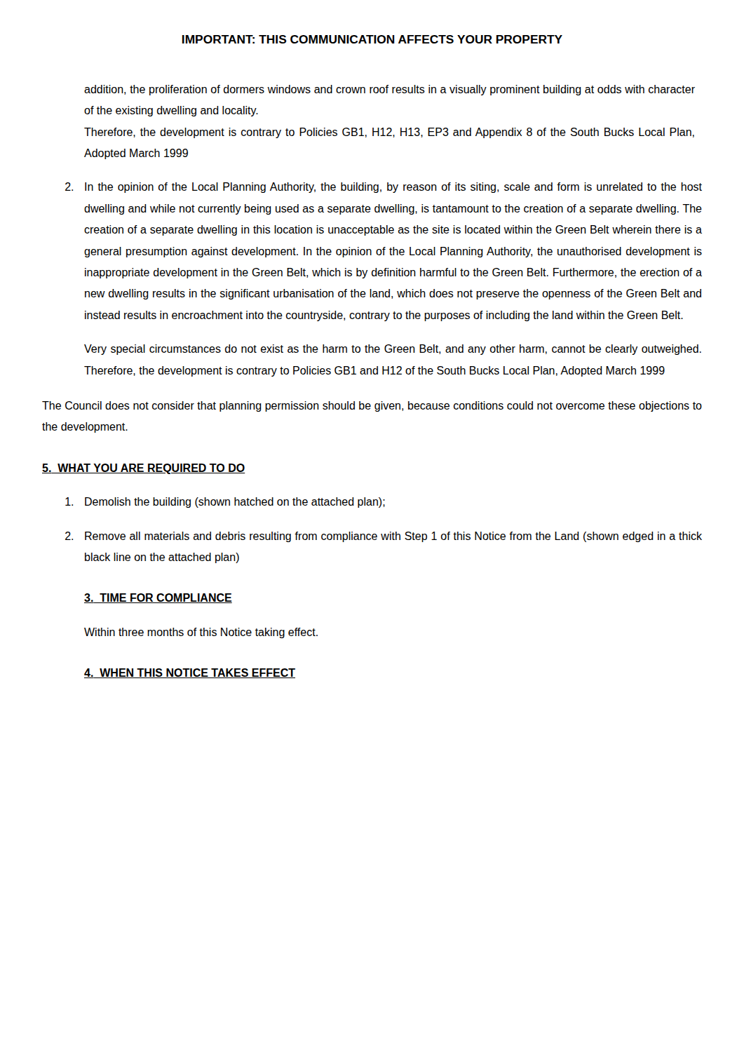IMPORTANT: THIS COMMUNICATION AFFECTS YOUR PROPERTY
addition, the proliferation of dormers windows and crown roof results in a visually prominent building at odds with character of the existing dwelling and locality.
Therefore, the development is contrary to Policies GB1, H12, H13, EP3 and Appendix 8 of the South Bucks Local Plan, Adopted March 1999
In the opinion of the Local Planning Authority, the building, by reason of its siting, scale and form is unrelated to the host dwelling and while not currently being used as a separate dwelling, is tantamount to the creation of a separate dwelling. The creation of a separate dwelling in this location is unacceptable as the site is located within the Green Belt wherein there is a general presumption against development. In the opinion of the Local Planning Authority, the unauthorised development is inappropriate development in the Green Belt, which is by definition harmful to the Green Belt. Furthermore, the erection of a new dwelling results in the significant urbanisation of the land, which does not preserve the openness of the Green Belt and instead results in encroachment into the countryside, contrary to the purposes of including the land within the Green Belt.
Very special circumstances do not exist as the harm to the Green Belt, and any other harm, cannot be clearly outweighed. Therefore, the development is contrary to Policies GB1 and H12 of the South Bucks Local Plan, Adopted March 1999
The Council does not consider that planning permission should be given, because conditions could not overcome these objections to the development.
5. WHAT YOU ARE REQUIRED TO DO
Demolish the building (shown hatched on the attached plan);
Remove all materials and debris resulting from compliance with Step 1 of this Notice from the Land (shown edged in a thick black line on the attached plan)
3. TIME FOR COMPLIANCE
Within three months of this Notice taking effect.
4. WHEN THIS NOTICE TAKES EFFECT